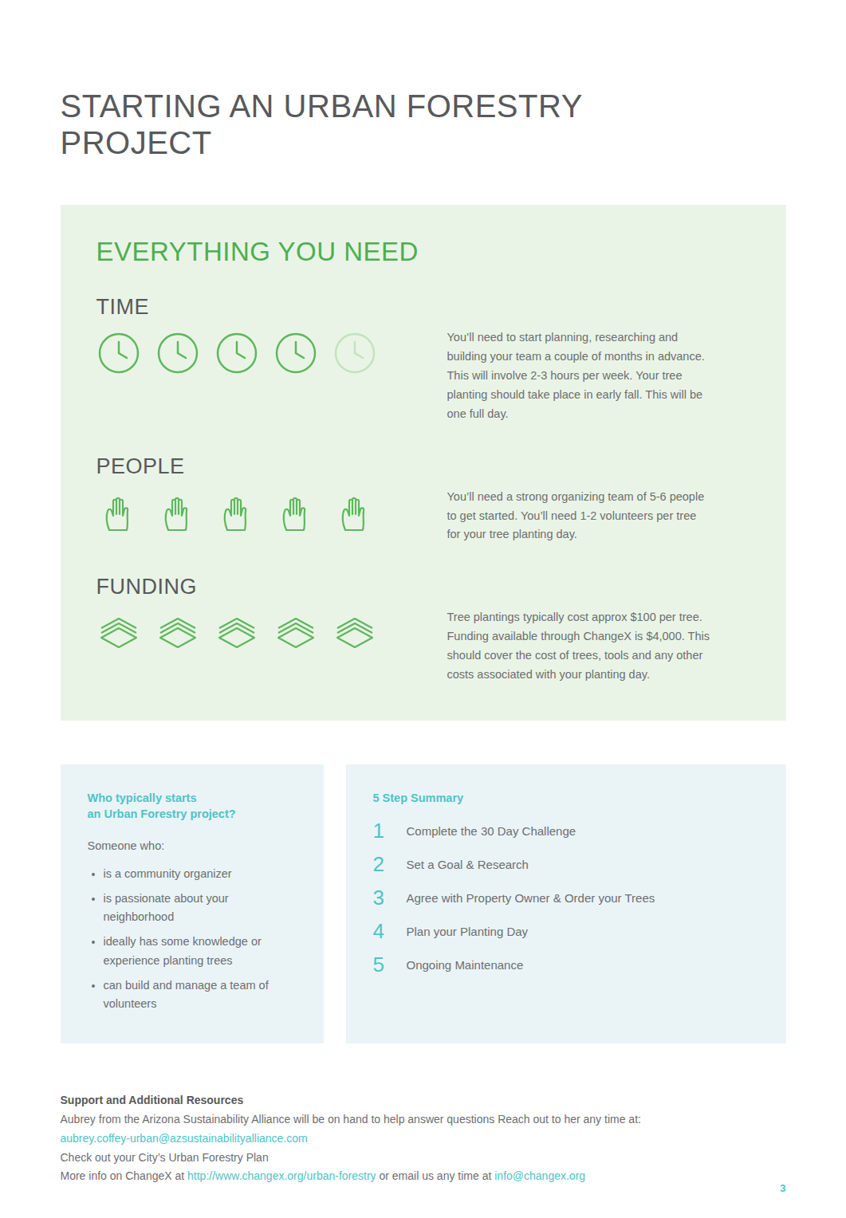Starting an Urban Forestry
Project
Everything you need
Time
You’ll need to start planning, researching and building your team a couple of months in advance. This will involve 2-3 hours per week. Your tree planting should take place in early fall. This will be one full day.
People
You’ll need a strong organizing team of 5-6 people to get started. You’ll need 1-2 volunteers per tree for your tree planting day.
Funding
Tree plantings typically cost approx $100 per tree. Funding available through ChangeX is $4,000. This should cover the cost of trees, tools and any other costs associated with your planting day.
Who typically starts
an Urban Forestry project?
Someone who:
is a community organizer
is passionate about your neighborhood
ideally has some knowledge or experience planting trees
can build and manage a team of volunteers
5 Step Summary
1 Complete the 30 Day Challenge
2 Set a Goal & Research
3 Agree with Property Owner & Order your Trees
4 Plan your Planting Day
5 Ongoing Maintenance
Support and Additional Resources
Aubrey from the Arizona Sustainability Alliance will be on hand to help answer questions Reach out to her any time at:
aubrey.coffey-urban@azsustainabilityalliance.com
Check out your City’s Urban Forestry Plan
More info on ChangeX at http://www.changex.org/urban-forestry or email us any time at info@changex.org
3